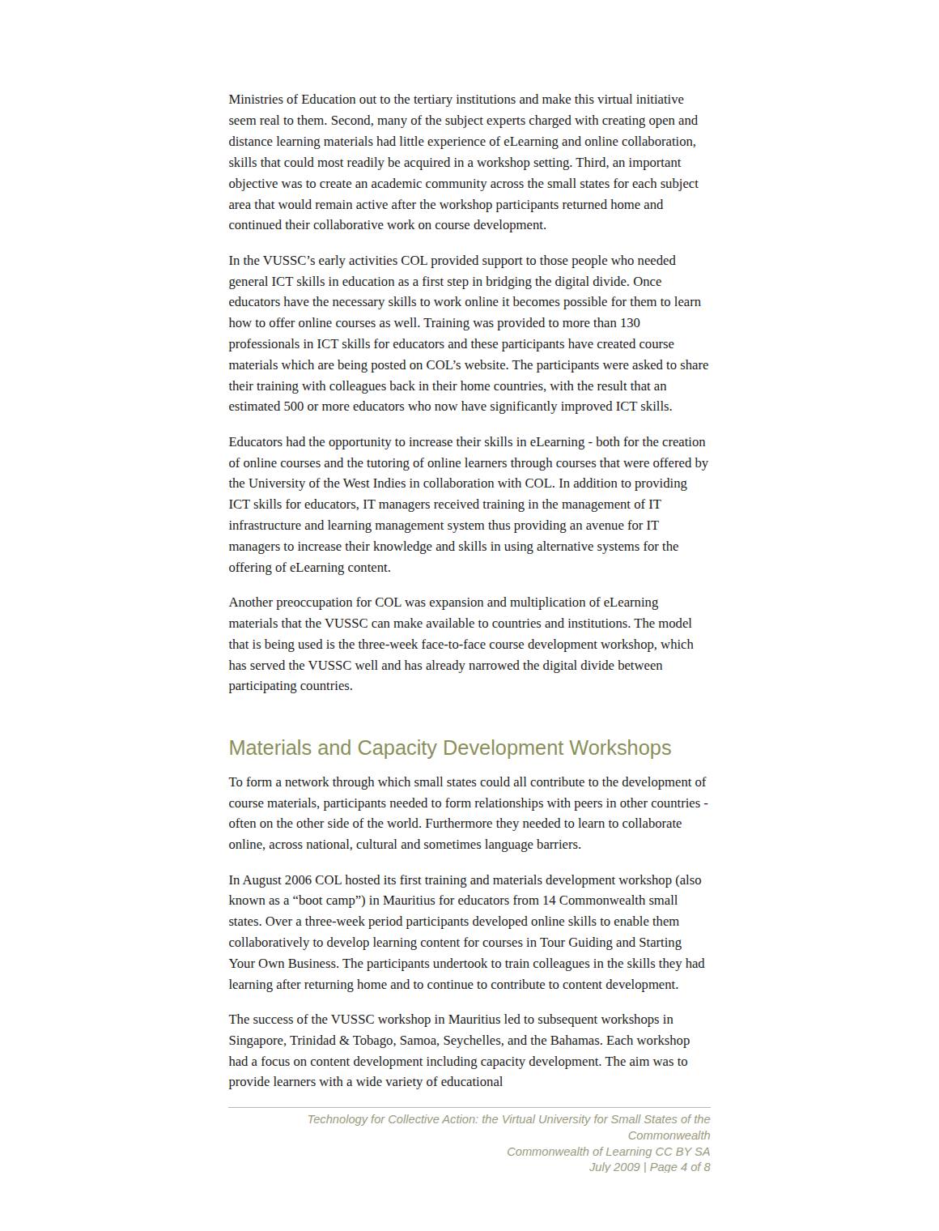Ministries of Education out to the tertiary institutions and make this virtual initiative seem real to them. Second, many of the subject experts charged with creating open and distance learning materials had little experience of eLearning and online collaboration, skills that could most readily be acquired in a workshop setting. Third, an important objective was to create an academic community across the small states for each subject area that would remain active after the workshop participants returned home and continued their collaborative work on course development.
In the VUSSC’s early activities COL provided support to those people who needed general ICT skills in education as a first step in bridging the digital divide. Once educators have the necessary skills to work online it becomes possible for them to learn how to offer online courses as well. Training was provided to more than 130 professionals in ICT skills for educators and these participants have created course materials which are being posted on COL’s website. The participants were asked to share their training with colleagues back in their home countries, with the result that an estimated 500 or more educators who now have significantly improved ICT skills.
Educators had the opportunity to increase their skills in eLearning - both for the creation of online courses and the tutoring of online learners through courses that were offered by the University of the West Indies in collaboration with COL. In addition to providing ICT skills for educators, IT managers received training in the management of IT infrastructure and learning management system thus providing an avenue for IT managers to increase their knowledge and skills in using alternative systems for the offering of eLearning content.
Another preoccupation for COL was expansion and multiplication of eLearning materials that the VUSSC can make available to countries and institutions. The model that is being used is the three-week face-to-face course development workshop, which has served the VUSSC well and has already narrowed the digital divide between participating countries.
Materials and Capacity Development Workshops
To form a network through which small states could all contribute to the development of course materials, participants needed to form relationships with peers in other countries - often on the other side of the world. Furthermore they needed to learn to collaborate online, across national, cultural and sometimes language barriers.
In August 2006 COL hosted its first training and materials development workshop (also known as a “boot camp”) in Mauritius for educators from 14 Commonwealth small states. Over a three-week period participants developed online skills to enable them collaboratively to develop learning content for courses in Tour Guiding and Starting Your Own Business. The participants undertook to train colleagues in the skills they had learning after returning home and to continue to contribute to content development.
The success of the VUSSC workshop in Mauritius led to subsequent workshops in Singapore, Trinidad & Tobago, Samoa, Seychelles, and the Bahamas. Each workshop had a focus on content development including capacity development. The aim was to provide learners with a wide variety of educational
Technology for Collective Action: the Virtual University for Small States of the Commonwealth
Commonwealth of Learning CC BY SA
July 2009 | Page 4 of 8